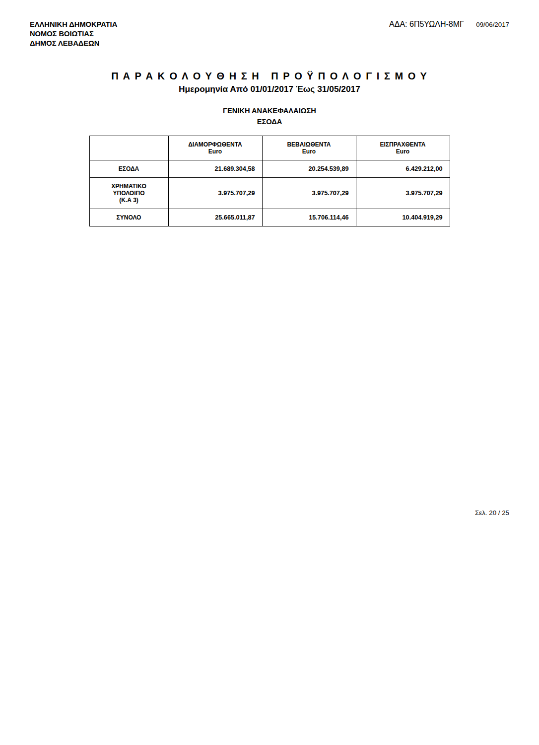ΕΛΛΗΝΙΚΗ ΔΗΜΟΚΡΑΤΙΑ
ΝΟΜΟΣ ΒΟΙΩΤΙΑΣ
ΔΗΜΟΣ ΛΕΒΑΔΕΩΝ
ΑΔΑ: 6Π5ΥΩΛΗ-8ΜΓ 09/06/2017
Π Α Ρ Α Κ Ο Λ Ο Υ Θ Η Σ Η Π Ρ Ο Ϋ Π Ο Λ Ο Γ Ι Σ Μ Ο Υ
Ημερομηνία Από 01/01/2017 Έως 31/05/2017
ΓΕΝΙΚΗ ΑΝΑΚΕΦΑΛΑΙΩΣΗ
ΕΣΟΔΑ
| | ΔΙΑΜΟΡΦΩΘΕΝΤΑ Euro | ΒΕΒΑΙΩΘΕΝΤΑ Euro | ΕΙΣΠΡΑΧΘΕΝΤΑ Euro |
| --- | --- | --- | --- |
| ΕΣΟΔΑ | 21.689.304,58 | 20.254.539,89 | 6.429.212,00 |
| ΧΡΗΜΑΤΙΚΟ ΥΠΟΛΟΙΠΟ (Κ.Α 3) | 3.975.707,29 | 3.975.707,29 | 3.975.707,29 |
| ΣΥΝΟΛΟ | 25.665.011,87 | 15.706.114,46 | 10.404.919,29 |
Σελ. 20 / 25